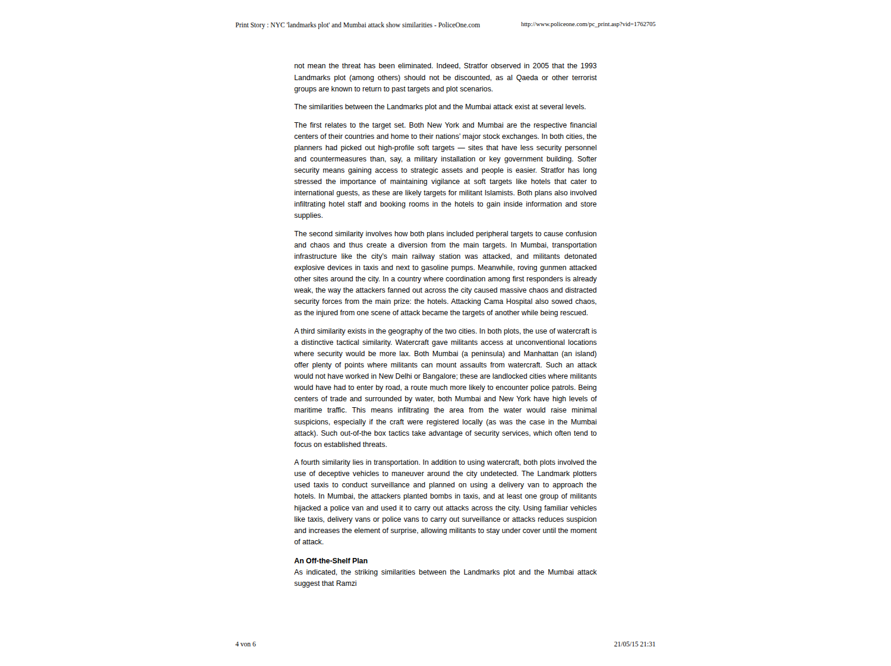Print Story : NYC 'landmarks plot' and Mumbai attack show similarities - PoliceOne.com
http://www.policeone.com/pc_print.asp?vid=1762705
not mean the threat has been eliminated. Indeed, Stratfor observed in 2005 that the 1993 Landmarks plot (among others) should not be discounted, as al Qaeda or other terrorist groups are known to return to past targets and plot scenarios.
The similarities between the Landmarks plot and the Mumbai attack exist at several levels.
The first relates to the target set. Both New York and Mumbai are the respective financial centers of their countries and home to their nations’ major stock exchanges. In both cities, the planners had picked out high-profile soft targets — sites that have less security personnel and countermeasures than, say, a military installation or key government building. Softer security means gaining access to strategic assets and people is easier. Stratfor has long stressed the importance of maintaining vigilance at soft targets like hotels that cater to international guests, as these are likely targets for militant Islamists. Both plans also involved infiltrating hotel staff and booking rooms in the hotels to gain inside information and store supplies.
The second similarity involves how both plans included peripheral targets to cause confusion and chaos and thus create a diversion from the main targets. In Mumbai, transportation infrastructure like the city’s main railway station was attacked, and militants detonated explosive devices in taxis and next to gasoline pumps. Meanwhile, roving gunmen attacked other sites around the city. In a country where coordination among first responders is already weak, the way the attackers fanned out across the city caused massive chaos and distracted security forces from the main prize: the hotels. Attacking Cama Hospital also sowed chaos, as the injured from one scene of attack became the targets of another while being rescued.
A third similarity exists in the geography of the two cities. In both plots, the use of watercraft is a distinctive tactical similarity. Watercraft gave militants access at unconventional locations where security would be more lax. Both Mumbai (a peninsula) and Manhattan (an island) offer plenty of points where militants can mount assaults from watercraft. Such an attack would not have worked in New Delhi or Bangalore; these are landlocked cities where militants would have had to enter by road, a route much more likely to encounter police patrols. Being centers of trade and surrounded by water, both Mumbai and New York have high levels of maritime traffic. This means infiltrating the area from the water would raise minimal suspicions, especially if the craft were registered locally (as was the case in the Mumbai attack). Such out-of-the box tactics take advantage of security services, which often tend to focus on established threats.
A fourth similarity lies in transportation. In addition to using watercraft, both plots involved the use of deceptive vehicles to maneuver around the city undetected. The Landmark plotters used taxis to conduct surveillance and planned on using a delivery van to approach the hotels. In Mumbai, the attackers planted bombs in taxis, and at least one group of militants hijacked a police van and used it to carry out attacks across the city. Using familiar vehicles like taxis, delivery vans or police vans to carry out surveillance or attacks reduces suspicion and increases the element of surprise, allowing militants to stay under cover until the moment of attack.
An Off-the-Shelf Plan
As indicated, the striking similarities between the Landmarks plot and the Mumbai attack suggest that Ramzi
4 von 6
21/05/15 21:31